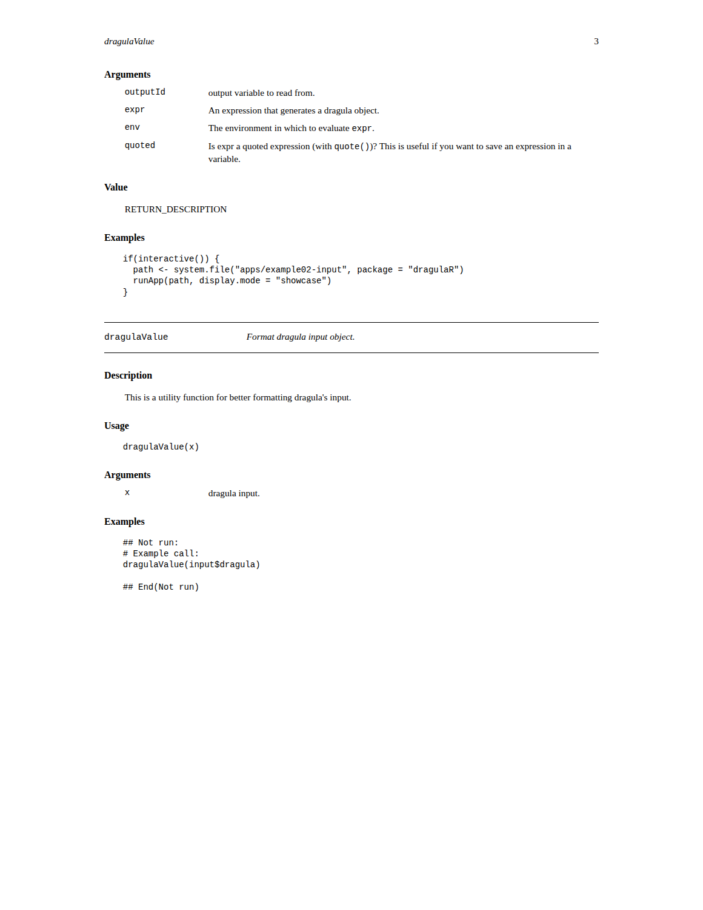dragulaValue 3
Arguments
outputId
output variable to read from.
expr
An expression that generates a dragula object.
env
The environment in which to evaluate expr.
quoted
Is expr a quoted expression (with quote())? This is useful if you want to save an expression in a variable.
Value
RETURN_DESCRIPTION
Examples
if(interactive()) {
  path <- system.file("apps/example02-input", package = "dragulaR")
  runApp(path, display.mode = "showcase")
}
dragulaValue Format dragula input object.
Description
This is a utility function for better formatting dragula's input.
Usage
dragulaValue(x)
Arguments
x
dragula input.
Examples
## Not run: 
# Example call:
dragulaValue(input$dragula)

## End(Not run)